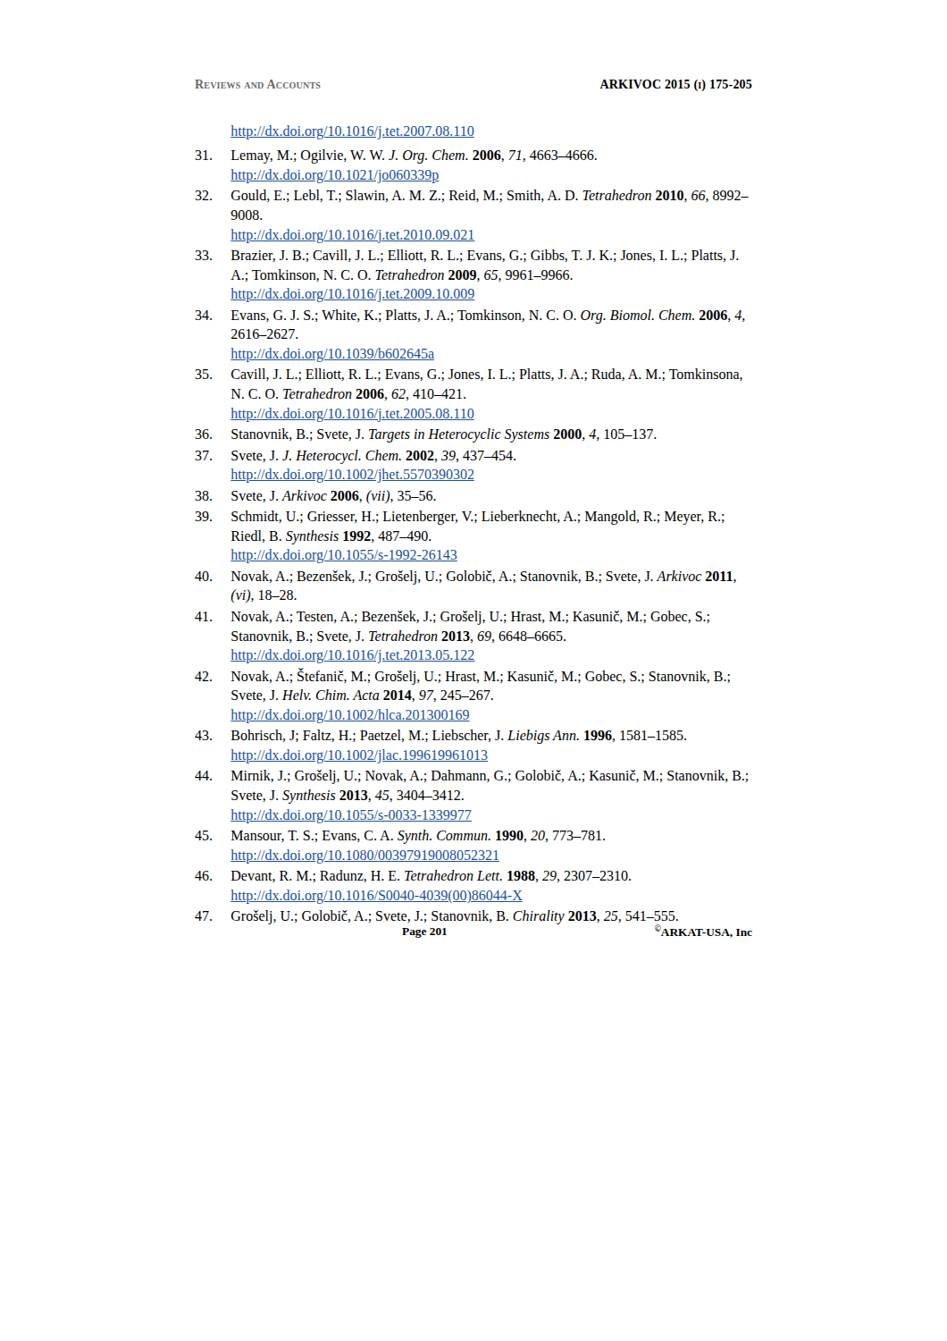Reviews and Accounts ARKIVOC 2015 (i) 175-205
http://dx.doi.org/10.1016/j.tet.2007.08.110
31. Lemay, M.; Ogilvie, W. W. J. Org. Chem. 2006, 71, 4663–4666. http://dx.doi.org/10.1021/jo060339p
32. Gould, E.; Lebl, T.; Slawin, A. M. Z.; Reid, M.; Smith, A. D. Tetrahedron 2010, 66, 8992–9008. http://dx.doi.org/10.1016/j.tet.2010.09.021
33. Brazier, J. B.; Cavill, J. L.; Elliott, R. L.; Evans, G.; Gibbs, T. J. K.; Jones, I. L.; Platts, J. A.; Tomkinson, N. C. O. Tetrahedron 2009, 65, 9961–9966. http://dx.doi.org/10.1016/j.tet.2009.10.009
34. Evans, G. J. S.; White, K.; Platts, J. A.; Tomkinson, N. C. O. Org. Biomol. Chem. 2006, 4, 2616–2627. http://dx.doi.org/10.1039/b602645a
35. Cavill, J. L.; Elliott, R. L.; Evans, G.; Jones, I. L.; Platts, J. A.; Ruda, A. M.; Tomkinsona, N. C. O. Tetrahedron 2006, 62, 410–421. http://dx.doi.org/10.1016/j.tet.2005.08.110
36. Stanovnik, B.; Svete, J. Targets in Heterocyclic Systems 2000, 4, 105–137.
37. Svete, J. J. Heterocycl. Chem. 2002, 39, 437–454. http://dx.doi.org/10.1002/jhet.5570390302
38. Svete, J. Arkivoc 2006, (vii), 35–56.
39. Schmidt, U.; Griesser, H.; Lietenberger, V.; Lieberknecht, A.; Mangold, R.; Meyer, R.; Riedl, B. Synthesis 1992, 487–490. http://dx.doi.org/10.1055/s-1992-26143
40. Novak, A.; Bezenšek, J.; Grošelj, U.; Golobič, A.; Stanovnik, B.; Svete, J. Arkivoc 2011, (vi), 18–28.
41. Novak, A.; Testen, A.; Bezenšek, J.; Grošelj, U.; Hrast, M.; Kasunič, M.; Gobec, S.; Stanovnik, B.; Svete, J. Tetrahedron 2013, 69, 6648–6665. http://dx.doi.org/10.1016/j.tet.2013.05.122
42. Novak, A.; Štefanič, M.; Grošelj, U.; Hrast, M.; Kasunič, M.; Gobec, S.; Stanovnik, B.; Svete, J. Helv. Chim. Acta 2014, 97, 245–267. http://dx.doi.org/10.1002/hlca.201300169
43. Bohrisch, J; Faltz, H.; Paetzel, M.; Liebscher, J. Liebigs Ann. 1996, 1581–1585. http://dx.doi.org/10.1002/jlac.199619961013
44. Mirnik, J.; Grošelj, U.; Novak, A.; Dahmann, G.; Golobič, A.; Kasunič, M.; Stanovnik, B.; Svete, J. Synthesis 2013, 45, 3404–3412. http://dx.doi.org/10.1055/s-0033-1339977
45. Mansour, T. S.; Evans, C. A. Synth. Commun. 1990, 20, 773–781. http://dx.doi.org/10.1080/00397919008052321
46. Devant, R. M.; Radunz, H. E. Tetrahedron Lett. 1988, 29, 2307–2310. http://dx.doi.org/10.1016/S0040-4039(00)86044-X
47. Grošelj, U.; Golobič, A.; Svete, J.; Stanovnik, B. Chirality 2013, 25, 541–555.
Page 201 ©ARKAT-USA, Inc